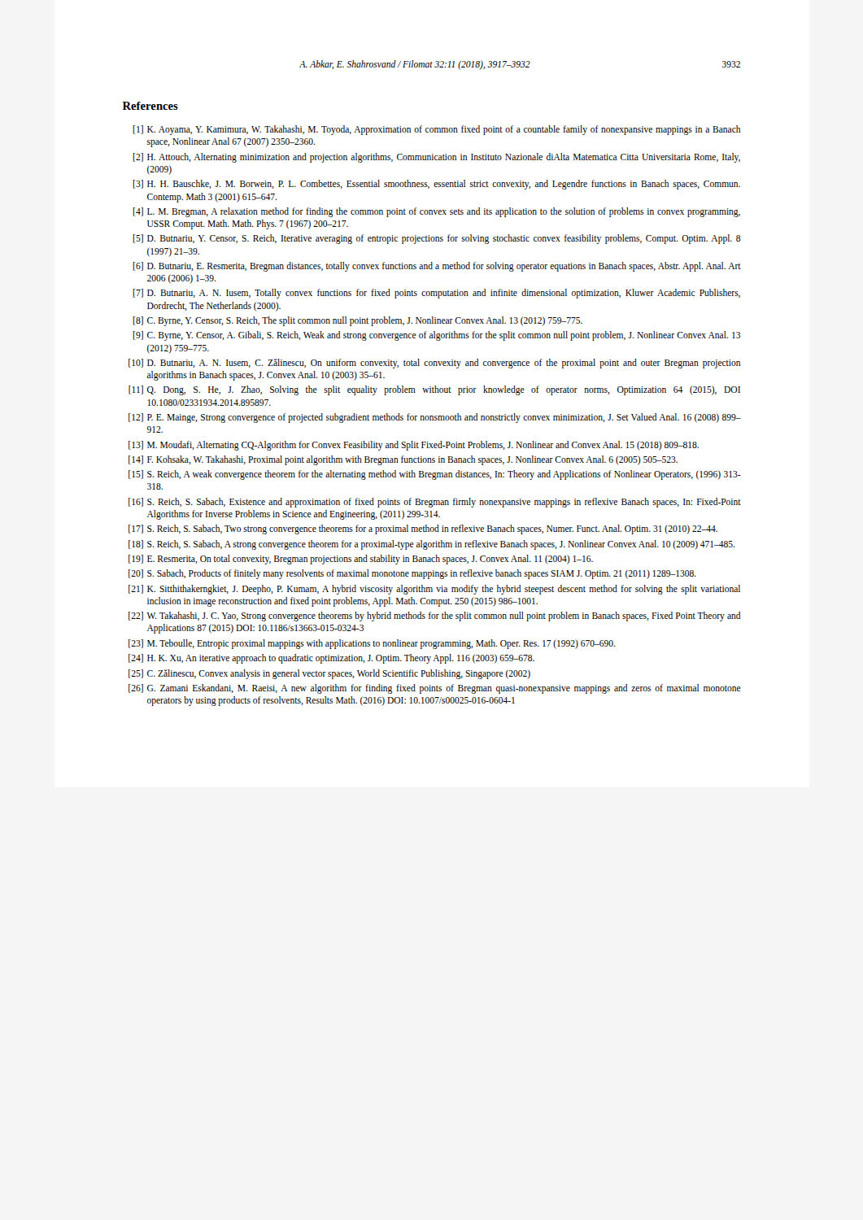A. Abkar, E. Shahrosvand / Filomat 32:11 (2018), 3917–3932 3932
References
[1] K. Aoyama, Y. Kamimura, W. Takahashi, M. Toyoda, Approximation of common fixed point of a countable family of nonexpansive mappings in a Banach space, Nonlinear Anal 67 (2007) 2350–2360.
[2] H. Attouch, Alternating minimization and projection algorithms, Communication in Instituto Nazionale diAlta Matematica Citta Universitaria Rome, Italy, (2009)
[3] H. H. Bauschke, J. M. Borwein, P. L. Combettes, Essential smoothness, essential strict convexity, and Legendre functions in Banach spaces, Commun. Contemp. Math 3 (2001) 615–647.
[4] L. M. Bregman, A relaxation method for finding the common point of convex sets and its application to the solution of problems in convex programming, USSR Comput. Math. Math. Phys. 7 (1967) 200–217.
[5] D. Butnariu, Y. Censor, S. Reich, Iterative averaging of entropic projections for solving stochastic convex feasibility problems, Comput. Optim. Appl. 8 (1997) 21–39.
[6] D. Butnariu, E. Resmerita, Bregman distances, totally convex functions and a method for solving operator equations in Banach spaces, Abstr. Appl. Anal. Art 2006 (2006) 1–39.
[7] D. Butnariu, A. N. Iusem, Totally convex functions for fixed points computation and infinite dimensional optimization, Kluwer Academic Publishers, Dordrecht, The Netherlands (2000).
[8] C. Byrne, Y. Censor, S. Reich, The split common null point problem, J. Nonlinear Convex Anal. 13 (2012) 759–775.
[9] C. Byrne, Y. Censor, A. Gibali, S. Reich, Weak and strong convergence of algorithms for the split common null point problem, J. Nonlinear Convex Anal. 13 (2012) 759–775.
[10] D. Butnariu, A. N. Iusem, C. Zălinescu, On uniform convexity, total convexity and convergence of the proximal point and outer Bregman projection algorithms in Banach spaces, J. Convex Anal. 10 (2003) 35–61.
[11] Q. Dong, S. He, J. Zhao, Solving the split equality problem without prior knowledge of operator norms, Optimization 64 (2015), DOI 10.1080/02331934.2014.895897.
[12] P. E. Mainge, Strong convergence of projected subgradient methods for nonsmooth and nonstrictly convex minimization, J. Set Valued Anal. 16 (2008) 899–912.
[13] M. Moudafi, Alternating CQ-Algorithm for Convex Feasibility and Split Fixed-Point Problems, J. Nonlinear and Convex Anal. 15 (2018) 809–818.
[14] F. Kohsaka, W. Takahashi, Proximal point algorithm with Bregman functions in Banach spaces, J. Nonlinear Convex Anal. 6 (2005) 505–523.
[15] S. Reich, A weak convergence theorem for the alternating method with Bregman distances, In: Theory and Applications of Nonlinear Operators, (1996) 313-318.
[16] S. Reich, S. Sabach, Existence and approximation of fixed points of Bregman firmly nonexpansive mappings in reflexive Banach spaces, In: Fixed-Point Algorithms for Inverse Problems in Science and Engineering, (2011) 299-314.
[17] S. Reich, S. Sabach, Two strong convergence theorems for a proximal method in reflexive Banach spaces, Numer. Funct. Anal. Optim. 31 (2010) 22–44.
[18] S. Reich, S. Sabach, A strong convergence theorem for a proximal-type algorithm in reflexive Banach spaces, J. Nonlinear Convex Anal. 10 (2009) 471–485.
[19] E. Resmerita, On total convexity, Bregman projections and stability in Banach spaces, J. Convex Anal. 11 (2004) 1–16.
[20] S. Sabach, Products of finitely many resolvents of maximal monotone mappings in reflexive banach spaces SIAM J. Optim. 21 (2011) 1289–1308.
[21] K. Sitthithakerngkiet, J. Deepho, P. Kumam, A hybrid viscosity algorithm via modify the hybrid steepest descent method for solving the split variational inclusion in image reconstruction and fixed point problems, Appl. Math. Comput. 250 (2015) 986–1001.
[22] W. Takahashi, J. C. Yao, Strong convergence theorems by hybrid methods for the split common null point problem in Banach spaces, Fixed Point Theory and Applications 87 (2015) DOI: 10.1186/s13663-015-0324-3
[23] M. Teboulle, Entropic proximal mappings with applications to nonlinear programming, Math. Oper. Res. 17 (1992) 670–690.
[24] H. K. Xu, An iterative approach to quadratic optimization, J. Optim. Theory Appl. 116 (2003) 659–678.
[25] C. Zălinescu, Convex analysis in general vector spaces, World Scientific Publishing, Singapore (2002)
[26] G. Zamani Eskandani, M. Raeisi, A new algorithm for finding fixed points of Bregman quasi-nonexpansive mappings and zeros of maximal monotone operators by using products of resolvents, Results Math. (2016) DOI: 10.1007/s00025-016-0604-1